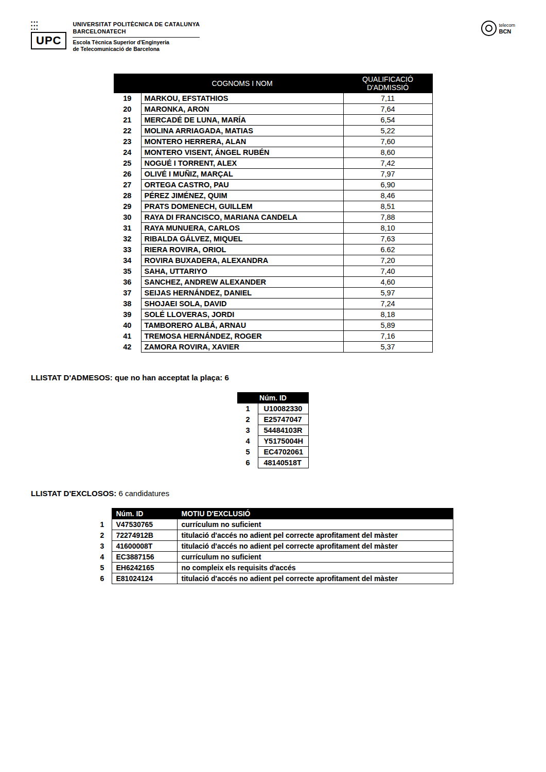•••
•••
•••
UPC
UNIVERSITAT POLITÈCNICA DE CATALUNYA
BARCELONATECH
Escola Tècnica Superior d'Enginyeria
de Telecomunicació de Barcelona
telecom
BCN
| | COGNOMS I NOM | QUALIFICACIÓ D'ADMISSIÓ |
| --- | --- | --- |
| 19 | MARKOU, EFSTATHIOS | 7,11 |
| 20 | MARONKA, ARON | 7,64 |
| 21 | MERCADÉ DE LUNA, MARÍA | 6,54 |
| 22 | MOLINA ARRIAGADA, MATIAS | 5,22 |
| 23 | MONTERO HERRERA, ALAN | 7,60 |
| 24 | MONTERO VISENT, ÁNGEL RUBÉN | 8,60 |
| 25 | NOGUÉ I TORRENT, ALEX | 7,42 |
| 26 | OLIVÉ I MUÑIZ, MARÇAL | 7,97 |
| 27 | ORTEGA CASTRO, PAU | 6,90 |
| 28 | PÉREZ JIMÉNEZ, QUIM | 8,46 |
| 29 | PRATS DOMENECH, GUILLEM | 8,51 |
| 30 | RAYA DI FRANCISCO, MARIANA CANDELA | 7,88 |
| 31 | RAYA MUNUERA, CARLOS | 8,10 |
| 32 | RIBALDA GÁLVEZ, MIQUEL | 7,63 |
| 33 | RIERA ROVIRA, ORIOL | 6.62 |
| 34 | ROVIRA BUXADERA, ALEXANDRA | 7,20 |
| 35 | SAHA, UTTARIYO | 7,40 |
| 36 | SANCHEZ, ANDREW ALEXANDER | 4,60 |
| 37 | SEIJAS HERNÁNDEZ, DANIEL | 5,97 |
| 38 | SHOJAEI SOLA, DAVID | 7,24 |
| 39 | SOLÉ LLOVERAS, JORDI | 8,18 |
| 40 | TAMBORERO ALBÁ, ARNAU | 5,89 |
| 41 | TREMOSA HERNÁNDEZ, ROGER | 7,16 |
| 42 | ZAMORA ROVIRA, XAVIER | 5,37 |
LLISTAT D'ADMESOS: que no han acceptat la plaça: 6
| Núm. ID |
| --- |
| 1 | U10082330 |
| 2 | E25747047 |
| 3 | 54484103R |
| 4 | Y5175004H |
| 5 | EC4702061 |
| 6 | 48140518T |
LLISTAT D'EXCLOSOS: 6 candidatures
| | Núm. ID | MOTIU D'EXCLUSIÓ |
| --- | --- | --- |
| 1 | V47530765 | currículum no suficient |
| 2 | 72274912B | titulació d'accés no adient pel correcte aprofitament del màster |
| 3 | 41600008T | titulació d'accés no adient pel correcte aprofitament del màster |
| 4 | EC3887156 | currículum no suficient |
| 5 | EH6242165 | no compleix els requisits d'accés |
| 6 | E81024124 | titulació d'accés no adient pel correcte aprofitament del màster |